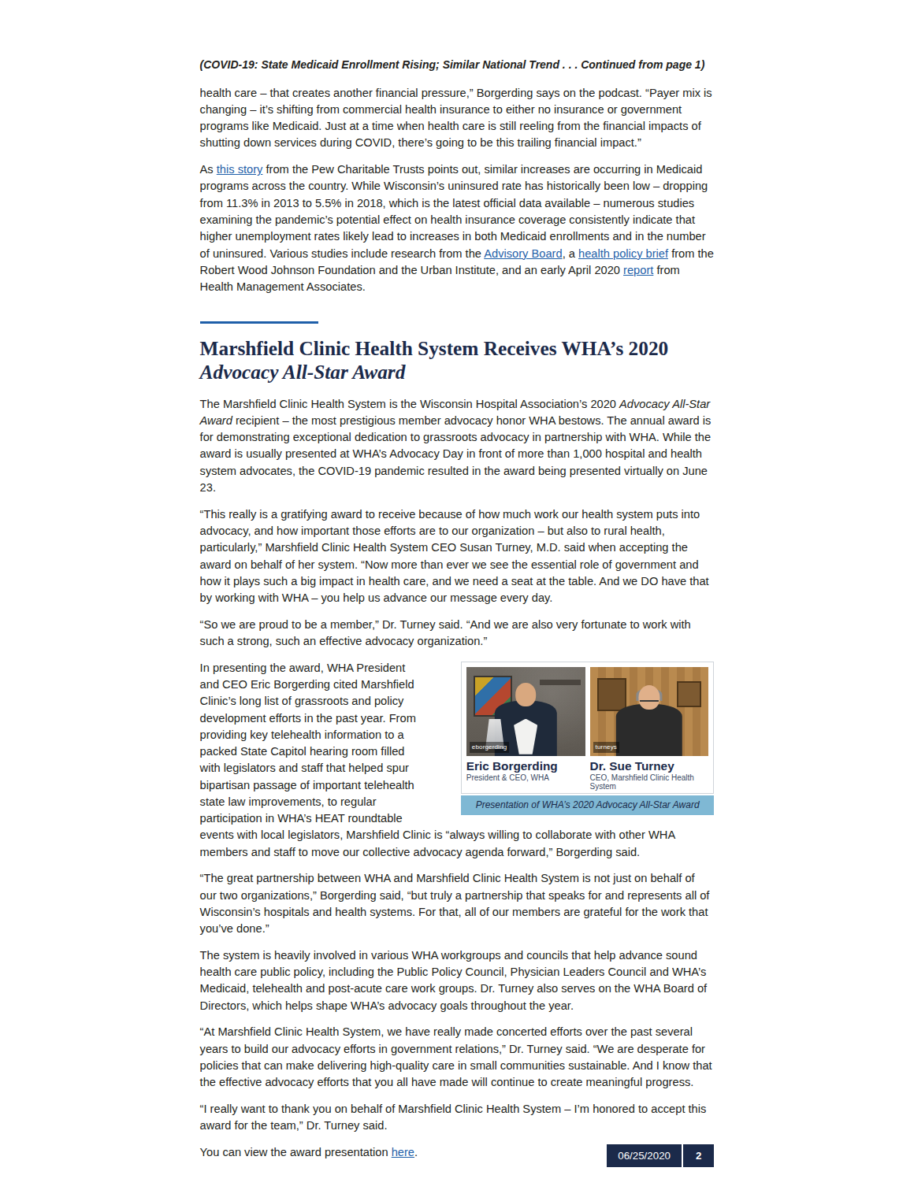(COVID-19: State Medicaid Enrollment Rising; Similar National Trend . . . Continued from page 1)
health care – that creates another financial pressure,” Borgerding says on the podcast. “Payer mix is changing – it’s shifting from commercial health insurance to either no insurance or government programs like Medicaid. Just at a time when health care is still reeling from the financial impacts of shutting down services during COVID, there’s going to be this trailing financial impact.”
As this story from the Pew Charitable Trusts points out, similar increases are occurring in Medicaid programs across the country. While Wisconsin’s uninsured rate has historically been low – dropping from 11.3% in 2013 to 5.5% in 2018, which is the latest official data available – numerous studies examining the pandemic’s potential effect on health insurance coverage consistently indicate that higher unemployment rates likely lead to increases in both Medicaid enrollments and in the number of uninsured. Various studies include research from the Advisory Board, a health policy brief from the Robert Wood Johnson Foundation and the Urban Institute, and an early April 2020 report from Health Management Associates.
Marshfield Clinic Health System Receives WHA’s 2020 Advocacy All-Star Award
The Marshfield Clinic Health System is the Wisconsin Hospital Association’s 2020 Advocacy All-Star Award recipient – the most prestigious member advocacy honor WHA bestows. The annual award is for demonstrating exceptional dedication to grassroots advocacy in partnership with WHA. While the award is usually presented at WHA’s Advocacy Day in front of more than 1,000 hospital and health system advocates, the COVID-19 pandemic resulted in the award being presented virtually on June 23.
“This really is a gratifying award to receive because of how much work our health system puts into advocacy, and how important those efforts are to our organization – but also to rural health, particularly,” Marshfield Clinic Health System CEO Susan Turney, M.D. said when accepting the award on behalf of her system. “Now more than ever we see the essential role of government and how it plays such a big impact in health care, and we need a seat at the table. And we DO have that by working with WHA – you help us advance our message every day.
“So we are proud to be a member,” Dr. Turney said. “And we are also very fortunate to work with such a strong, such an effective advocacy organization.”
eborgerding
turneys
Eric Borgerding
President & CEO, WHA
Dr. Sue Turney
CEO, Marshfield Clinic Health System
Presentation of WHA’s 2020 Advocacy All-Star Award
In presenting the award, WHA President and CEO Eric Borgerding cited Marshfield Clinic’s long list of grassroots and policy development efforts in the past year. From providing key telehealth information to a packed State Capitol hearing room filled with legislators and staff that helped spur bipartisan passage of important telehealth state law improvements, to regular participation in WHA’s HEAT roundtable events with local legislators, Marshfield Clinic is “always willing to collaborate with other WHA members and staff to move our collective advocacy agenda forward,” Borgerding said.
“The great partnership between WHA and Marshfield Clinic Health System is not just on behalf of our two organizations,” Borgerding said, “but truly a partnership that speaks for and represents all of Wisconsin’s hospitals and health systems. For that, all of our members are grateful for the work that you’ve done.”
The system is heavily involved in various WHA workgroups and councils that help advance sound health care public policy, including the Public Policy Council, Physician Leaders Council and WHA’s Medicaid, telehealth and post-acute care work groups. Dr. Turney also serves on the WHA Board of Directors, which helps shape WHA’s advocacy goals throughout the year.
“At Marshfield Clinic Health System, we have really made concerted efforts over the past several years to build our advocacy efforts in government relations,” Dr. Turney said. “We are desperate for policies that can make delivering high-quality care in small communities sustainable. And I know that the effective advocacy efforts that you all have made will continue to create meaningful progress.
“I really want to thank you on behalf of Marshfield Clinic Health System – I’m honored to accept this award for the team,” Dr. Turney said.
You can view the award presentation here.
06/25/2020
2